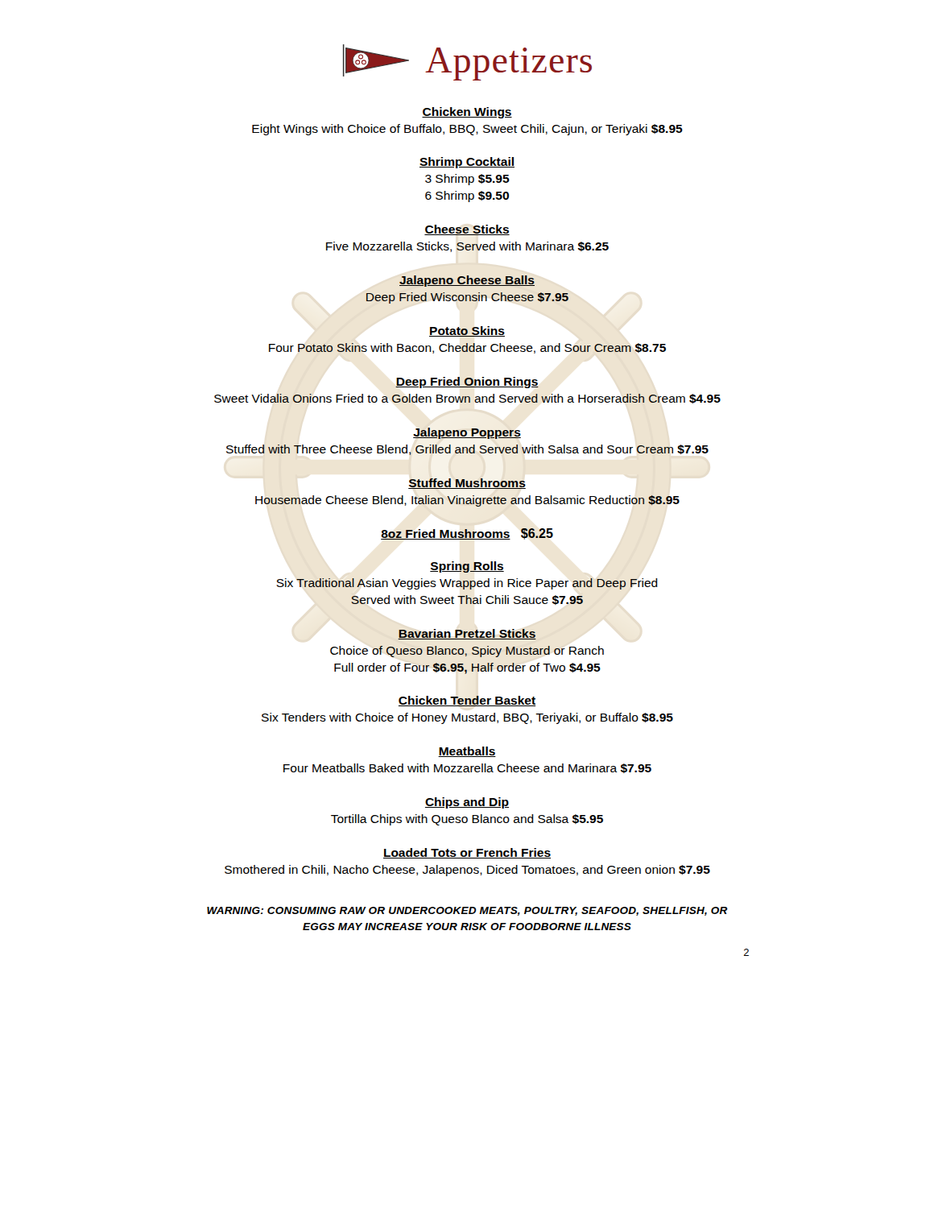Appetizers
Chicken Wings
Eight Wings with Choice of Buffalo, BBQ, Sweet Chili, Cajun, or Teriyaki $8.95
Shrimp Cocktail
3 Shrimp $5.95
6 Shrimp $9.50
Cheese Sticks
Five Mozzarella Sticks, Served with Marinara $6.25
Jalapeno Cheese Balls
Deep Fried Wisconsin Cheese $7.95
Potato Skins
Four Potato Skins with Bacon, Cheddar Cheese, and Sour Cream $8.75
Deep Fried Onion Rings
Sweet Vidalia Onions Fried to a Golden Brown and Served with a Horseradish Cream $4.95
Jalapeno Poppers
Stuffed with Three Cheese Blend, Grilled and Served with Salsa and Sour Cream $7.95
Stuffed Mushrooms
Housemade Cheese Blend, Italian Vinaigrette and Balsamic Reduction $8.95
8oz Fried Mushrooms
$6.25
Spring Rolls
Six Traditional Asian Veggies Wrapped in Rice Paper and Deep Fried
Served with Sweet Thai Chili Sauce $7.95
Bavarian Pretzel Sticks
Choice of Queso Blanco, Spicy Mustard or Ranch
Full order of Four $6.95, Half order of Two $4.95
Chicken Tender Basket
Six Tenders with Choice of Honey Mustard, BBQ, Teriyaki, or Buffalo $8.95
Meatballs
Four Meatballs Baked with Mozzarella Cheese and Marinara $7.95
Chips and Dip
Tortilla Chips with Queso Blanco and Salsa $5.95
Loaded Tots or French Fries
Smothered in Chili, Nacho Cheese, Jalapenos, Diced Tomatoes, and Green onion $7.95
WARNING: CONSUMING RAW OR UNDERCOOKED MEATS, POULTRY, SEAFOOD, SHELLFISH, OR
EGGS MAY INCREASE YOUR RISK OF FOODBORNE ILLNESS
2